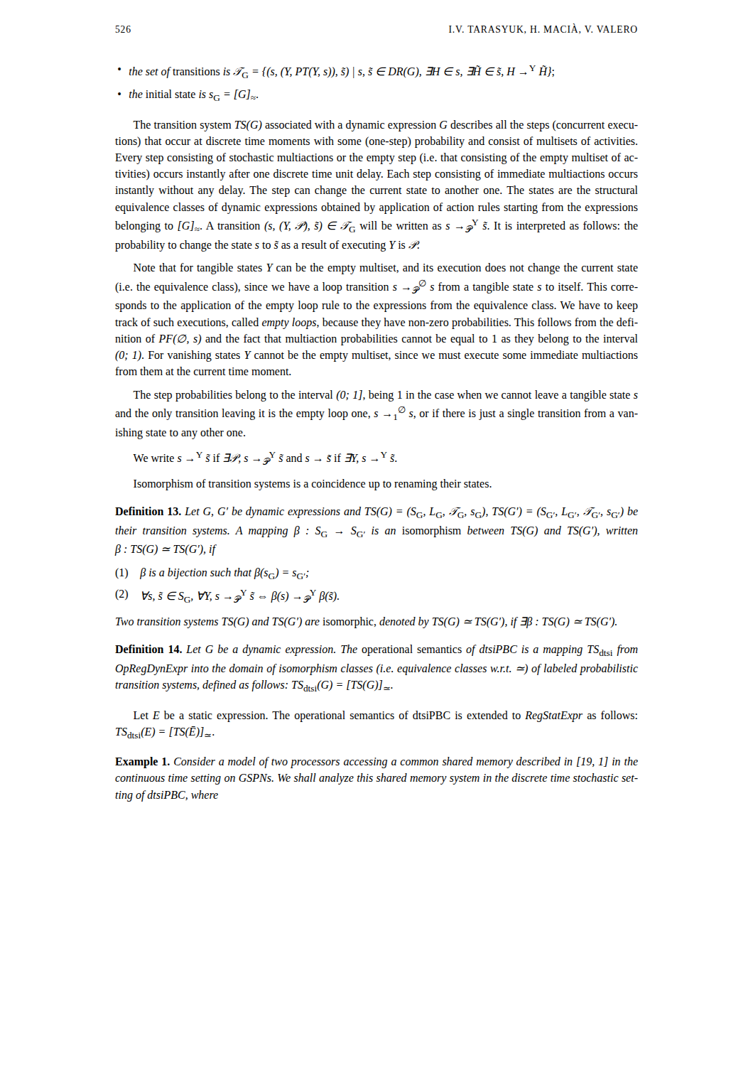526 I.V. Tarasyuk, H. Macià, V. Valero
the set of transitions is 𝒯G = {(s, (Υ, PT(Υ, s)), s̃) | s, s̃ ∈ DR(G), ∃H ∈ s, ∃H̃ ∈ s̃, H →Υ H̃};
the initial state is sG = [G]≈.
The transition system TS(G) associated with a dynamic expression G describes all the steps (concurrent executions) that occur at discrete time moments with some (one-step) probability and consist of multisets of activities. Every step consisting of stochastic multiactions or the empty step (i.e. that consisting of the empty multiset of activities) occurs instantly after one discrete time unit delay. Each step consisting of immediate multiactions occurs instantly without any delay. The step can change the current state to another one. The states are the structural equivalence classes of dynamic expressions obtained by application of action rules starting from the expressions belonging to [G]≈. A transition (s, (Υ, 𝒫), s̃) ∈ 𝒯G will be written as s →𝒫Υ s̃. It is interpreted as follows: the probability to change the state s to s̃ as a result of executing Υ is 𝒫.
Note that for tangible states Υ can be the empty multiset, and its execution does not change the current state (i.e. the equivalence class), since we have a loop transition s →𝒫∅ s from a tangible state s to itself. This corresponds to the application of the empty loop rule to the expressions from the equivalence class. We have to keep track of such executions, called empty loops, because they have non-zero probabilities. This follows from the definition of PF(∅, s) and the fact that multiaction probabilities cannot be equal to 1 as they belong to the interval (0; 1). For vanishing states Υ cannot be the empty multiset, since we must execute some immediate multiactions from them at the current time moment.
The step probabilities belong to the interval (0; 1], being 1 in the case when we cannot leave a tangible state s and the only transition leaving it is the empty loop one, s →1∅ s, or if there is just a single transition from a vanishing state to any other one.
We write s →Υ s̃ if ∃𝒫, s →𝒫Υ s̃ and s → s̃ if ∃Υ, s →Υ s̃.
Isomorphism of transition systems is a coincidence up to renaming their states.
Definition 13. Let G, G′ be dynamic expressions and TS(G) = (SG, LG, 𝒯G, sG), TS(G′) = (SG′, LG′, 𝒯G′, sG′) be their transition systems. A mapping β : SG → SG′ is an isomorphism between TS(G) and TS(G′), written β : TS(G) ≃ TS(G′), if
β is a bijection such that β(sG) = sG′;
∀s, s̃ ∈ SG, ∀Υ, s →𝒫Υ s̃ ⇔ β(s) →𝒫Υ β(s̃).
Two transition systems TS(G) and TS(G′) are isomorphic, denoted by TS(G) ≃ TS(G′), if ∃β : TS(G) ≃ TS(G′).
Definition 14. Let G be a dynamic expression. The operational semantics of dtsiPBC is a mapping TSdtsi from OpRegDynExpr into the domain of isomorphism classes (i.e. equivalence classes w.r.t. ≃) of labeled probabilistic transition systems, defined as follows: TSdtsi(G) = [TS(G)]≃.
Let E be a static expression. The operational semantics of dtsiPBC is extended to RegStatExpr as follows: TSdtsi(E) = [TS(Ē)]≃.
Example 1. Consider a model of two processors accessing a common shared memory described in [19, 1] in the continuous time setting on GSPNs. We shall analyze this shared memory system in the discrete time stochastic setting of dtsiPBC, where